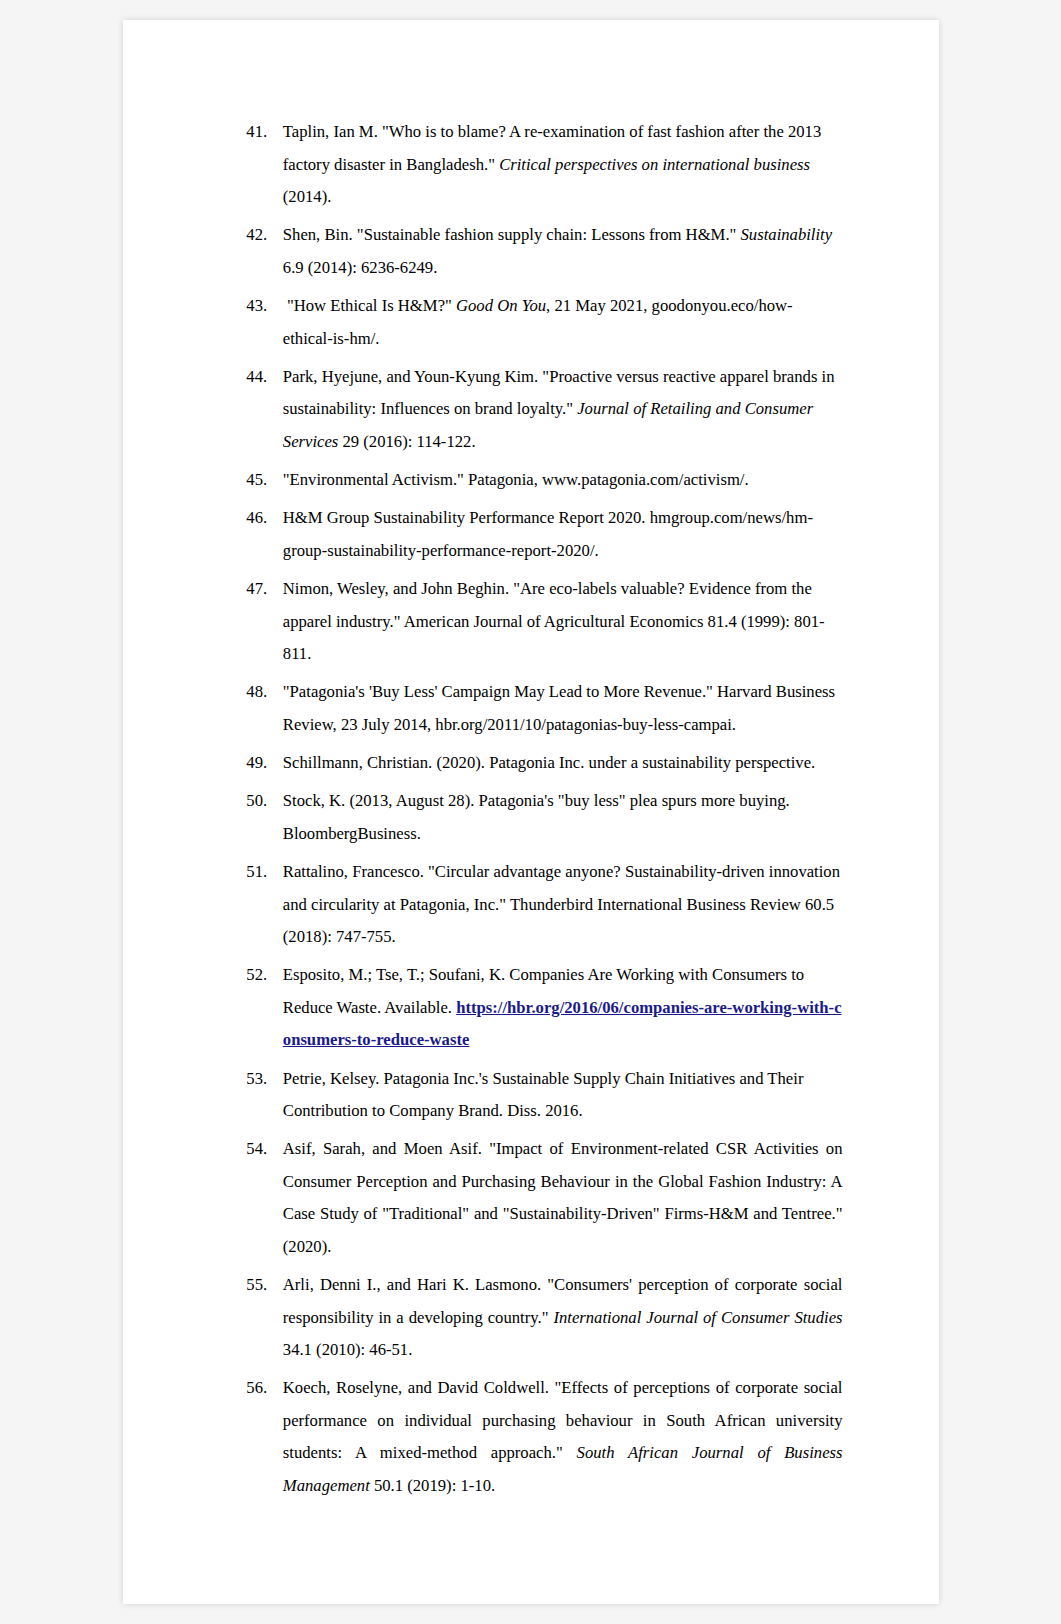Taplin, Ian M. "Who is to blame? A re-examination of fast fashion after the 2013 factory disaster in Bangladesh." Critical perspectives on international business (2014).
Shen, Bin. "Sustainable fashion supply chain: Lessons from H&M." Sustainability 6.9 (2014): 6236-6249.
"How Ethical Is H&M?" Good On You, 21 May 2021, goodonyou.eco/how-ethical-is-hm/.
Park, Hyejune, and Youn-Kyung Kim. "Proactive versus reactive apparel brands in sustainability: Influences on brand loyalty." Journal of Retailing and Consumer Services 29 (2016): 114-122.
"Environmental Activism." Patagonia, www.patagonia.com/activism/.
H&M Group Sustainability Performance Report 2020. hmgroup.com/news/hm-group-sustainability-performance-report-2020/.
Nimon, Wesley, and John Beghin. "Are eco-labels valuable? Evidence from the apparel industry." American Journal of Agricultural Economics 81.4 (1999): 801-811.
"Patagonia's 'Buy Less' Campaign May Lead to More Revenue." Harvard Business Review, 23 July 2014, hbr.org/2011/10/patagonias-buy-less-campai.
Schillmann, Christian. (2020). Patagonia Inc. under a sustainability perspective.
Stock, K. (2013, August 28). Patagonia's "buy less" plea spurs more buying. BloombergBusiness.
Rattalino, Francesco. "Circular advantage anyone? Sustainability-driven innovation and circularity at Patagonia, Inc." Thunderbird International Business Review 60.5 (2018): 747-755.
Esposito, M.; Tse, T.; Soufani, K. Companies Are Working with Consumers to Reduce Waste. Available. https://hbr.org/2016/06/companies-are-working-with-consumers-to-reduce-waste
Petrie, Kelsey. Patagonia Inc.'s Sustainable Supply Chain Initiatives and Their Contribution to Company Brand. Diss. 2016.
Asif, Sarah, and Moen Asif. "Impact of Environment-related CSR Activities on Consumer Perception and Purchasing Behaviour in the Global Fashion Industry: A Case Study of "Traditional" and "Sustainability-Driven" Firms-H&M and Tentree." (2020).
Arli, Denni I., and Hari K. Lasmono. "Consumers' perception of corporate social responsibility in a developing country." International Journal of Consumer Studies 34.1 (2010): 46-51.
Koech, Roselyne, and David Coldwell. "Effects of perceptions of corporate social performance on individual purchasing behaviour in South African university students: A mixed-method approach." South African Journal of Business Management 50.1 (2019): 1-10.